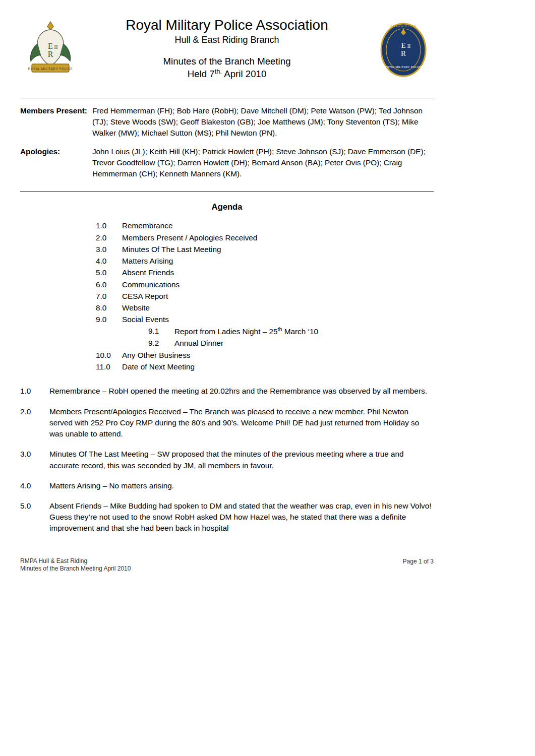E II R ROYAL MILITARY POLICE
E II R ROYAL MILITARY POLICE ASSOCIATION
Royal Military Police Association
Hull & East Riding Branch
Minutes of the Branch Meeting
Held 7th. April 2010
| Members Present: | Fred Hemmerman (FH); Bob Hare (RobH); Dave Mitchell (DM); Pete Watson (PW); Ted Johnson (TJ); Steve Woods (SW); Geoff Blakeston (GB); Joe Matthews (JM); Tony Steventon (TS); Mike Walker (MW); Michael Sutton (MS); Phil Newton (PN). |
| Apologies: | John Loius (JL); Keith Hill (KH); Patrick Howlett (PH); Steve Johnson (SJ); Dave Emmerson (DE); Trevor Goodfellow (TG); Darren Howlett (DH); Bernard Anson (BA); Peter Ovis (PO); Craig Hemmerman (CH); Kenneth Manners (KM). |
Agenda
1.0 Remembrance
2.0 Members Present / Apologies Received
3.0 Minutes Of The Last Meeting
4.0 Matters Arising
5.0 Absent Friends
6.0 Communications
7.0 CESA Report
8.0 Website
9.0 Social Events
9.1 Report from Ladies Night – 25th March ‘10
9.2 Annual Dinner
10.0 Any Other Business
11.0 Date of Next Meeting
1.0 Remembrance – RobH opened the meeting at 20.02hrs and the Remembrance was observed by all members.
2.0 Members Present/Apologies Received – The Branch was pleased to receive a new member. Phil Newton served with 252 Pro Coy RMP during the 80’s and 90’s. Welcome Phil! DE had just returned from Holiday so was unable to attend.
3.0 Minutes Of The Last Meeting – SW proposed that the minutes of the previous meeting where a true and accurate record, this was seconded by JM, all members in favour.
4.0 Matters Arising – No matters arising.
5.0 Absent Friends – Mike Budding had spoken to DM and stated that the weather was crap, even in his new Volvo! Guess they’re not used to the snow! RobH asked DM how Hazel was, he stated that there was a definite improvement and that she had been back in hospital
RMPA Hull & East Riding
Minutes of the Branch Meeting April 2010
Page 1 of 3